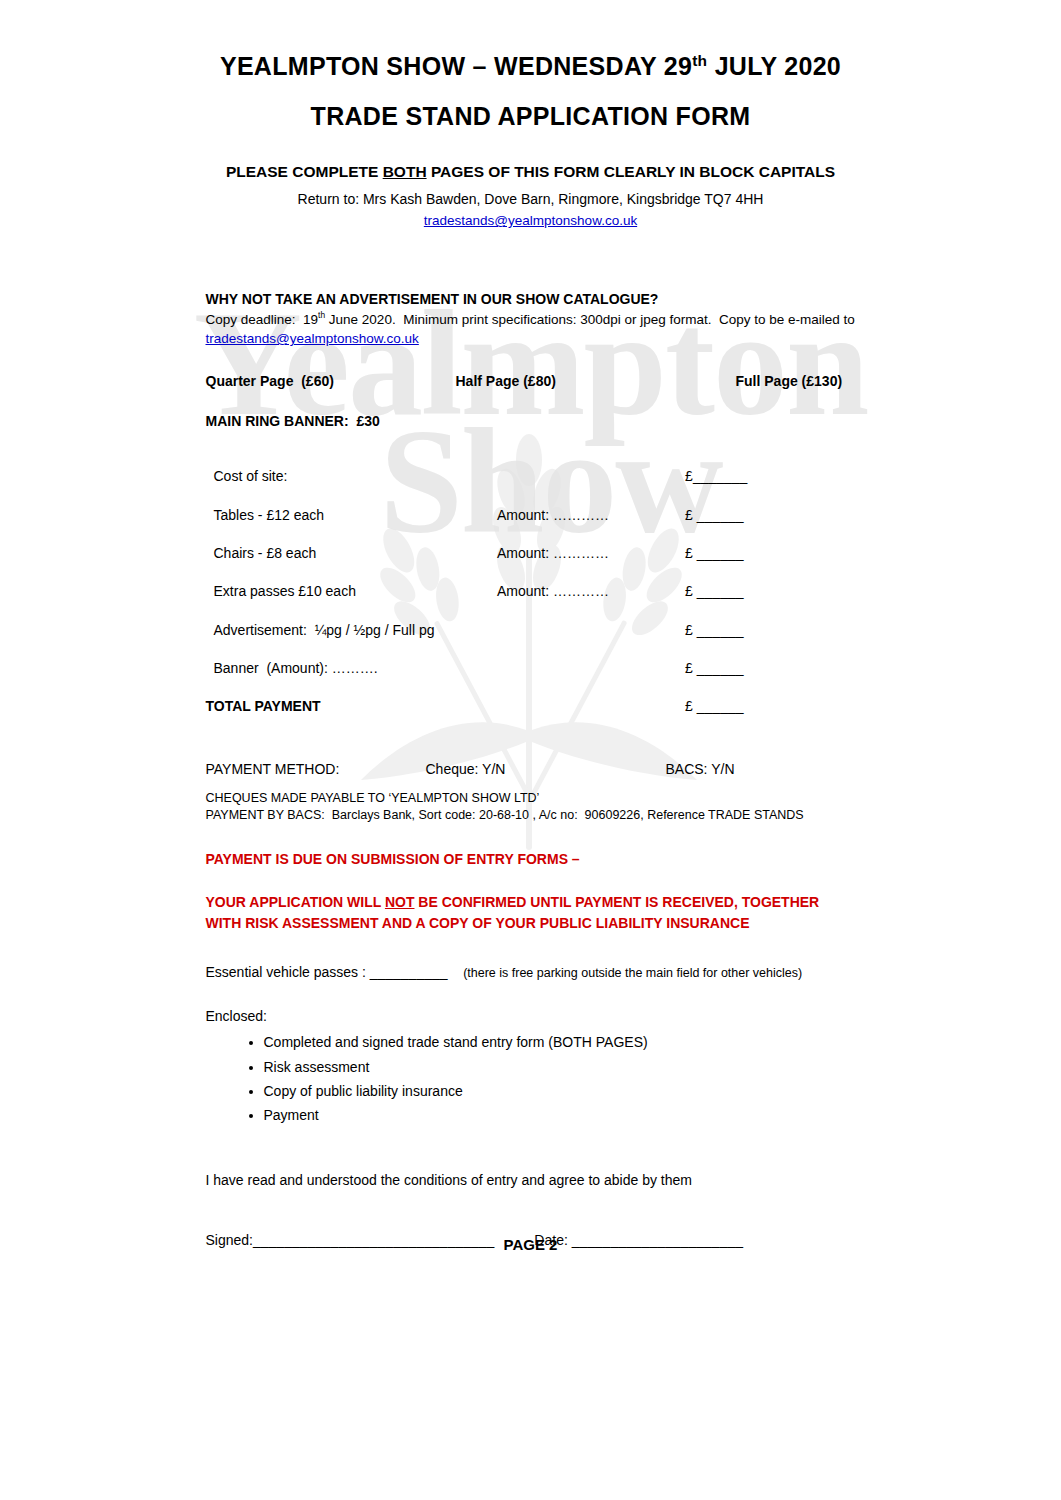Yealmpton
Show
YEALMPTON SHOW – WEDNESDAY 29th JULY 2020
TRADE STAND APPLICATION FORM
PLEASE COMPLETE BOTH PAGES OF THIS FORM CLEARLY IN BLOCK CAPITALS
Return to: Mrs Kash Bawden, Dove Barn, Ringmore, Kingsbridge TQ7 4HH
tradestands@yealmptonshow.co.uk
WHY NOT TAKE AN ADVERTISEMENT IN OUR SHOW CATALOGUE?
Copy deadline: 19th June 2020. Minimum print specifications: 300dpi or jpeg format. Copy to be e-mailed to tradestands@yealmptonshow.co.uk
Quarter Page (£60)
Half Page (£80)
Full Page (£130)
MAIN RING BANNER: £30
| Cost of site: | | £_______ |
| Tables - £12 each | Amount: ………… | £ ______ |
| Chairs - £8 each | Amount: ………… | £ ______ |
| Extra passes £10 each | Amount: ………… | £ ______ |
| Advertisement: ¼pg / ½pg / Full pg | | £ ______ |
| Banner (Amount): ………. | | £ ______ |
| TOTAL PAYMENT | | £ ______ |
PAYMENT METHOD:
Cheque: Y/N
BACS: Y/N
CHEQUES MADE PAYABLE TO ‘YEALMPTON SHOW LTD’
PAYMENT BY BACS: Barclays Bank, Sort code: 20-68-10 , A/c no: 90609226, Reference TRADE STANDS
PAYMENT IS DUE ON SUBMISSION OF ENTRY FORMS –
YOUR APPLICATION WILL NOT BE CONFIRMED UNTIL PAYMENT IS RECEIVED, TOGETHER WITH RISK ASSESSMENT AND A COPY OF YOUR PUBLIC LIABILITY INSURANCE
Essential vehicle passes : __________ (there is free parking outside the main field for other vehicles)
Enclosed:
Completed and signed trade stand entry form (BOTH PAGES)
Risk assessment
Copy of public liability insurance
Payment
I have read and understood the conditions of entry and agree to abide by them
Signed:_______________________________ Date: ______________________
PAGE 2